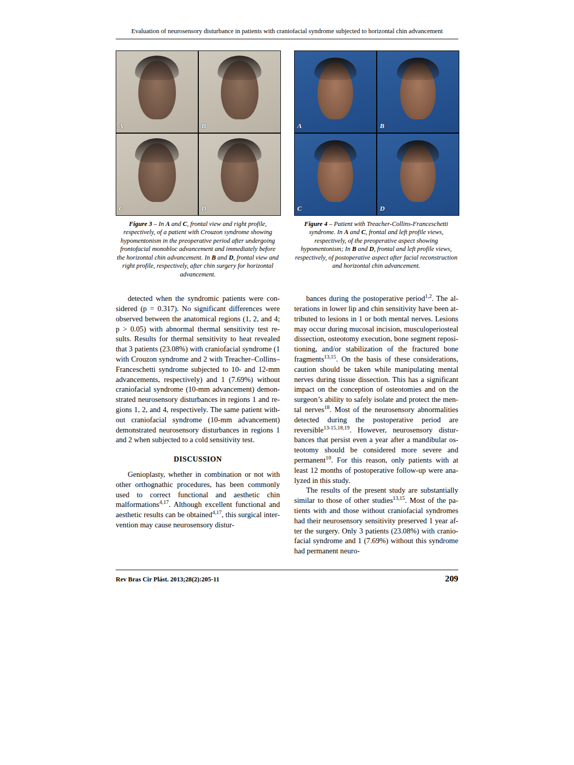Evaluation of neurosensory disturbance in patients with craniofacial syndrome subjected to horizontal chin advancement
A
B
C
D
Figure 3 – In A and C, frontal view and right profile, respectively, of a patient with Crouzon syndrome showing hypomentonism in the preoperative period after undergoing frontofacial monobloc advancement and immediately before the horizontal chin advancement. In B and D, frontal view and right profile, respectively, after chin surgery for horizontal advancement.
A
B
C
D
Figure 4 – Patient with Treacher-Collins-Franceschetti syndrome. In A and C, frontal and left profile views, respectively, of the preoperative aspect showing hypomentonism; In B and D, frontal and left profile views, respectively, of postoperative aspect after facial reconstruction and horizontal chin advancement.
detected when the syndromic patients were considered (p = 0.317). No significant differences were observed between the anatomical regions (1, 2, and 4; p > 0.05) with abnormal thermal sensitivity test results. Results for thermal sensitivity to heat revealed that 3 patients (23.08%) with craniofacial syndrome (1 with Crouzon syndrome and 2 with Treacher–Collins–Franceschetti syndrome subjected to 10- and 12-mm advancements, respectively) and 1 (7.69%) without craniofacial syndrome (10-mm advancement) demonstrated neurosensory disturbances in regions 1 and regions 1, 2, and 4, respectively. The same patient without craniofacial syndrome (10-mm advancement) demonstrated neurosensory disturbances in regions 1 and 2 when subjected to a cold sensitivity test.
DISCUSSION
Genioplasty, whether in combination or not with other orthognathic procedures, has been commonly used to correct functional and aesthetic chin malformations4,17. Although excellent functional and aesthetic results can be obtained4,17, this surgical intervention may cause neurosensory distur-
bances during the postoperative period1,2. The alterations in lower lip and chin sensitivity have been attributed to lesions in 1 or both mental nerves. Lesions may occur during mucosal incision, musculoperiosteal dissection, osteotomy execution, bone segment repositioning, and/or stabilization of the fractured bone fragments13,15. On the basis of these considerations, caution should be taken while manipulating mental nerves during tissue dissection. This has a significant impact on the conception of osteotomies and on the surgeon’s ability to safely isolate and protect the mental nerves18. Most of the neurosensory abnormalities detected during the postoperative period are reversible13-15,18,19. However, neurosensory disturbances that persist even a year after a mandibular osteotomy should be considered more severe and permanent10. For this reason, only patients with at least 12 months of postoperative follow-up were analyzed in this study.
The results of the present study are substantially similar to those of other studies13,15. Most of the patients with and those without craniofacial syndromes had their neurosensory sensitivity preserved 1 year after the surgery. Only 3 patients (23.08%) with craniofacial syndrome and 1 (7.69%) without this syndrome had permanent neuro-
Rev Bras Cir Plást. 2013;28(2):205-11
209